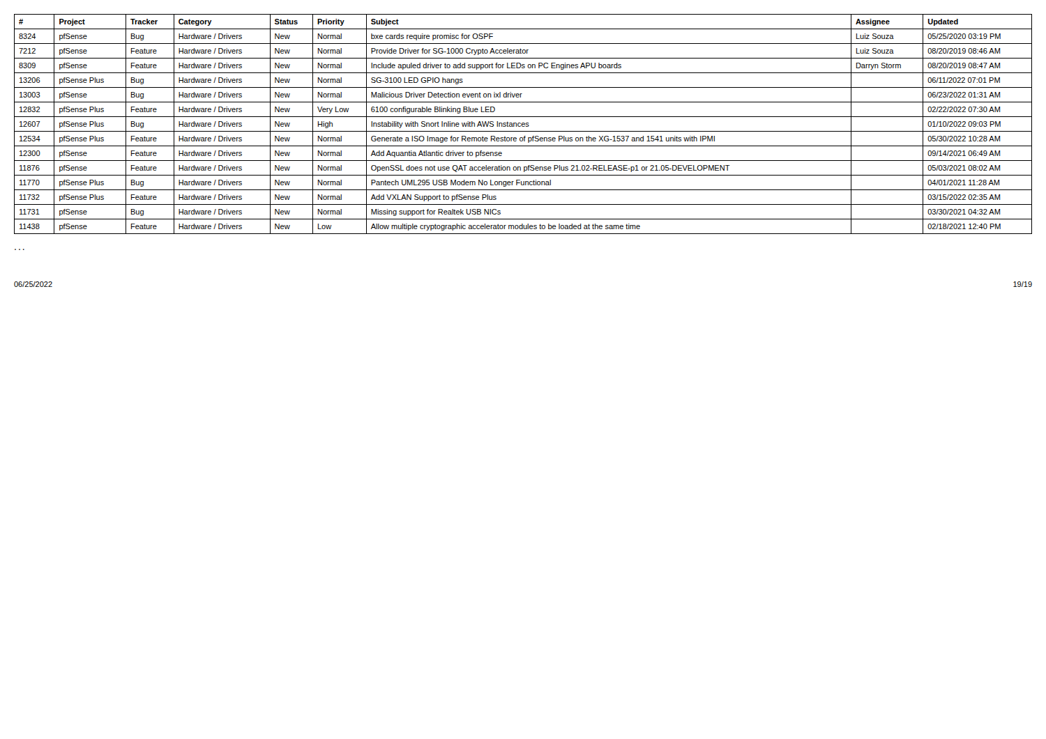| # | Project | Tracker | Category | Status | Priority | Subject | Assignee | Updated |
| --- | --- | --- | --- | --- | --- | --- | --- | --- |
| 8324 | pfSense | Bug | Hardware / Drivers | New | Normal | bxe cards require promisc for OSPF | Luiz Souza | 05/25/2020 03:19 PM |
| 7212 | pfSense | Feature | Hardware / Drivers | New | Normal | Provide Driver for SG-1000 Crypto Accelerator | Luiz Souza | 08/20/2019 08:46 AM |
| 8309 | pfSense | Feature | Hardware / Drivers | New | Normal | Include apuled driver to add support for LEDs on PC Engines APU boards | Darryn Storm | 08/20/2019 08:47 AM |
| 13206 | pfSense Plus | Bug | Hardware / Drivers | New | Normal | SG-3100 LED GPIO hangs | | 06/11/2022 07:01 PM |
| 13003 | pfSense | Bug | Hardware / Drivers | New | Normal | Malicious Driver Detection event on ixl driver | | 06/23/2022 01:31 AM |
| 12832 | pfSense Plus | Feature | Hardware / Drivers | New | Very Low | 6100 configurable Blinking Blue LED | | 02/22/2022 07:30 AM |
| 12607 | pfSense Plus | Bug | Hardware / Drivers | New | High | Instability with Snort Inline with AWS Instances | | 01/10/2022 09:03 PM |
| 12534 | pfSense Plus | Feature | Hardware / Drivers | New | Normal | Generate a ISO Image for Remote Restore of pfSense Plus on the XG-1537 and 1541 units with IPMI | | 05/30/2022 10:28 AM |
| 12300 | pfSense | Feature | Hardware / Drivers | New | Normal | Add Aquantia Atlantic driver to pfsense | | 09/14/2021 06:49 AM |
| 11876 | pfSense | Feature | Hardware / Drivers | New | Normal | OpenSSL does not use QAT acceleration on pfSense Plus 21.02-RELEASE-p1 or 21.05-DEVELOPMENT | | 05/03/2021 08:02 AM |
| 11770 | pfSense Plus | Bug | Hardware / Drivers | New | Normal | Pantech UML295 USB Modem No Longer Functional | | 04/01/2021 11:28 AM |
| 11732 | pfSense Plus | Feature | Hardware / Drivers | New | Normal | Add VXLAN Support to pfSense Plus | | 03/15/2022 02:35 AM |
| 11731 | pfSense | Bug | Hardware / Drivers | New | Normal | Missing support for Realtek USB NICs | | 03/30/2021 04:32 AM |
| 11438 | pfSense | Feature | Hardware / Drivers | New | Low | Allow multiple cryptographic accelerator modules to be loaded at the same time | | 02/18/2021 12:40 PM |
...
06/25/2022 19/19